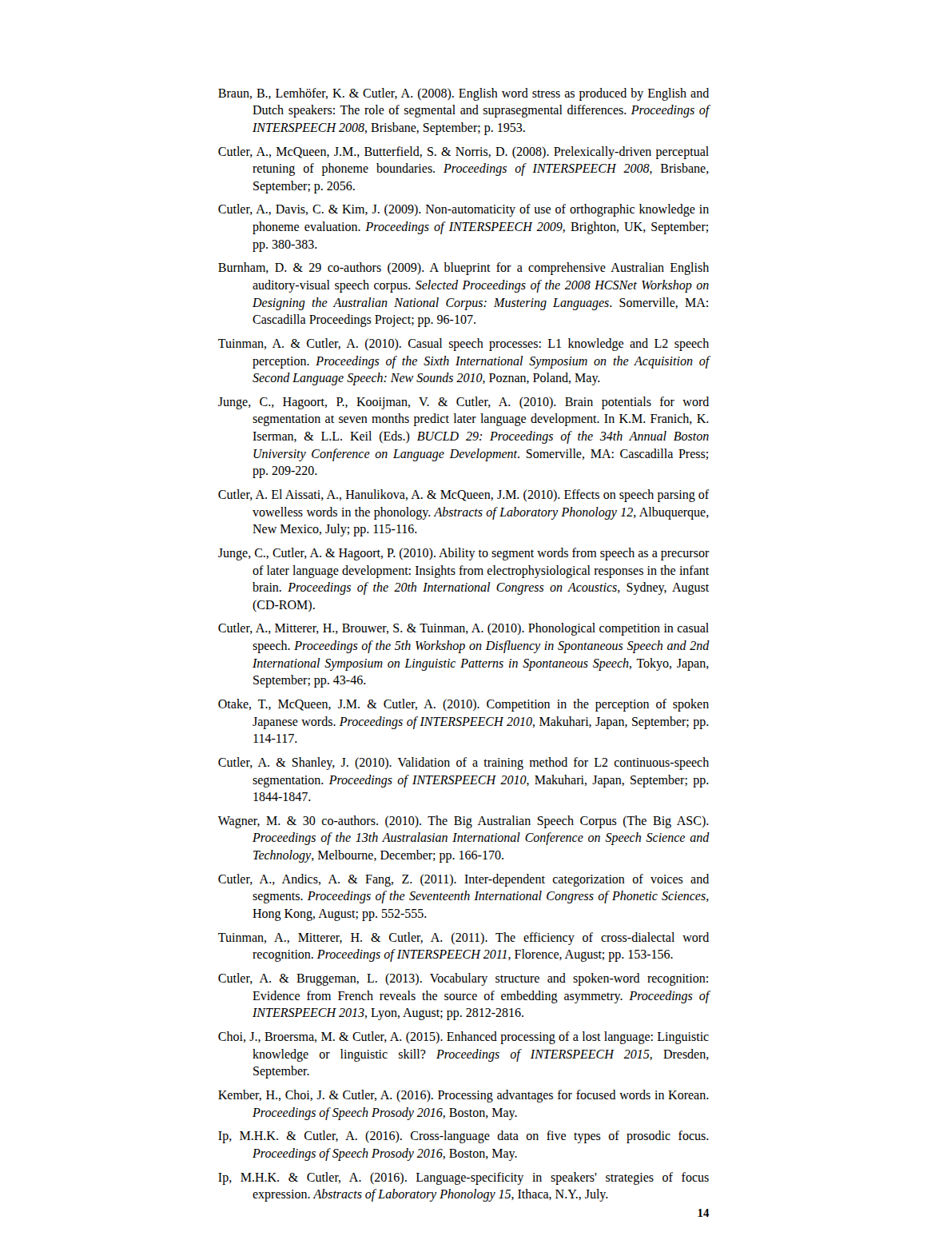Braun, B., Lemhöfer, K. & Cutler, A. (2008). English word stress as produced by English and Dutch speakers: The role of segmental and suprasegmental differences. Proceedings of INTERSPEECH 2008, Brisbane, September; p. 1953.
Cutler, A., McQueen, J.M., Butterfield, S. & Norris, D. (2008). Prelexically-driven perceptual retuning of phoneme boundaries. Proceedings of INTERSPEECH 2008, Brisbane, September; p. 2056.
Cutler, A., Davis, C. & Kim, J. (2009). Non-automaticity of use of orthographic knowledge in phoneme evaluation. Proceedings of INTERSPEECH 2009, Brighton, UK, September; pp. 380-383.
Burnham, D. & 29 co-authors (2009). A blueprint for a comprehensive Australian English auditory-visual speech corpus. Selected Proceedings of the 2008 HCSNet Workshop on Designing the Australian National Corpus: Mustering Languages. Somerville, MA: Cascadilla Proceedings Project; pp. 96-107.
Tuinman, A. & Cutler, A. (2010). Casual speech processes: L1 knowledge and L2 speech perception. Proceedings of the Sixth International Symposium on the Acquisition of Second Language Speech: New Sounds 2010, Poznan, Poland, May.
Junge, C., Hagoort, P., Kooijman, V. & Cutler, A. (2010). Brain potentials for word segmentation at seven months predict later language development. In K.M. Franich, K. Iserman, & L.L. Keil (Eds.) BUCLD 29: Proceedings of the 34th Annual Boston University Conference on Language Development. Somerville, MA: Cascadilla Press; pp. 209-220.
Cutler, A. El Aissati, A., Hanulikova, A. & McQueen, J.M. (2010). Effects on speech parsing of vowelless words in the phonology. Abstracts of Laboratory Phonology 12, Albuquerque, New Mexico, July; pp. 115-116.
Junge, C., Cutler, A. & Hagoort, P. (2010). Ability to segment words from speech as a precursor of later language development: Insights from electrophysiological responses in the infant brain. Proceedings of the 20th International Congress on Acoustics, Sydney, August (CD-ROM).
Cutler, A., Mitterer, H., Brouwer, S. & Tuinman, A. (2010). Phonological competition in casual speech. Proceedings of the 5th Workshop on Disfluency in Spontaneous Speech and 2nd International Symposium on Linguistic Patterns in Spontaneous Speech, Tokyo, Japan, September; pp. 43-46.
Otake, T., McQueen, J.M. & Cutler, A. (2010). Competition in the perception of spoken Japanese words. Proceedings of INTERSPEECH 2010, Makuhari, Japan, September; pp. 114-117.
Cutler, A. & Shanley, J. (2010). Validation of a training method for L2 continuous-speech segmentation. Proceedings of INTERSPEECH 2010, Makuhari, Japan, September; pp. 1844-1847.
Wagner, M. & 30 co-authors. (2010). The Big Australian Speech Corpus (The Big ASC). Proceedings of the 13th Australasian International Conference on Speech Science and Technology, Melbourne, December; pp. 166-170.
Cutler, A., Andics, A. & Fang, Z. (2011). Inter-dependent categorization of voices and segments. Proceedings of the Seventeenth International Congress of Phonetic Sciences, Hong Kong, August; pp. 552-555.
Tuinman, A., Mitterer, H. & Cutler, A. (2011). The efficiency of cross-dialectal word recognition. Proceedings of INTERSPEECH 2011, Florence, August; pp. 153-156.
Cutler, A. & Bruggeman, L. (2013). Vocabulary structure and spoken-word recognition: Evidence from French reveals the source of embedding asymmetry. Proceedings of INTERSPEECH 2013, Lyon, August; pp. 2812-2816.
Choi, J., Broersma, M. & Cutler, A. (2015). Enhanced processing of a lost language: Linguistic knowledge or linguistic skill? Proceedings of INTERSPEECH 2015, Dresden, September.
Kember, H., Choi, J. & Cutler, A. (2016). Processing advantages for focused words in Korean. Proceedings of Speech Prosody 2016, Boston, May.
Ip, M.H.K. & Cutler, A. (2016). Cross-language data on five types of prosodic focus. Proceedings of Speech Prosody 2016, Boston, May.
Ip, M.H.K. & Cutler, A. (2016). Language-specificity in speakers' strategies of focus expression. Abstracts of Laboratory Phonology 15, Ithaca, N.Y., July.
14